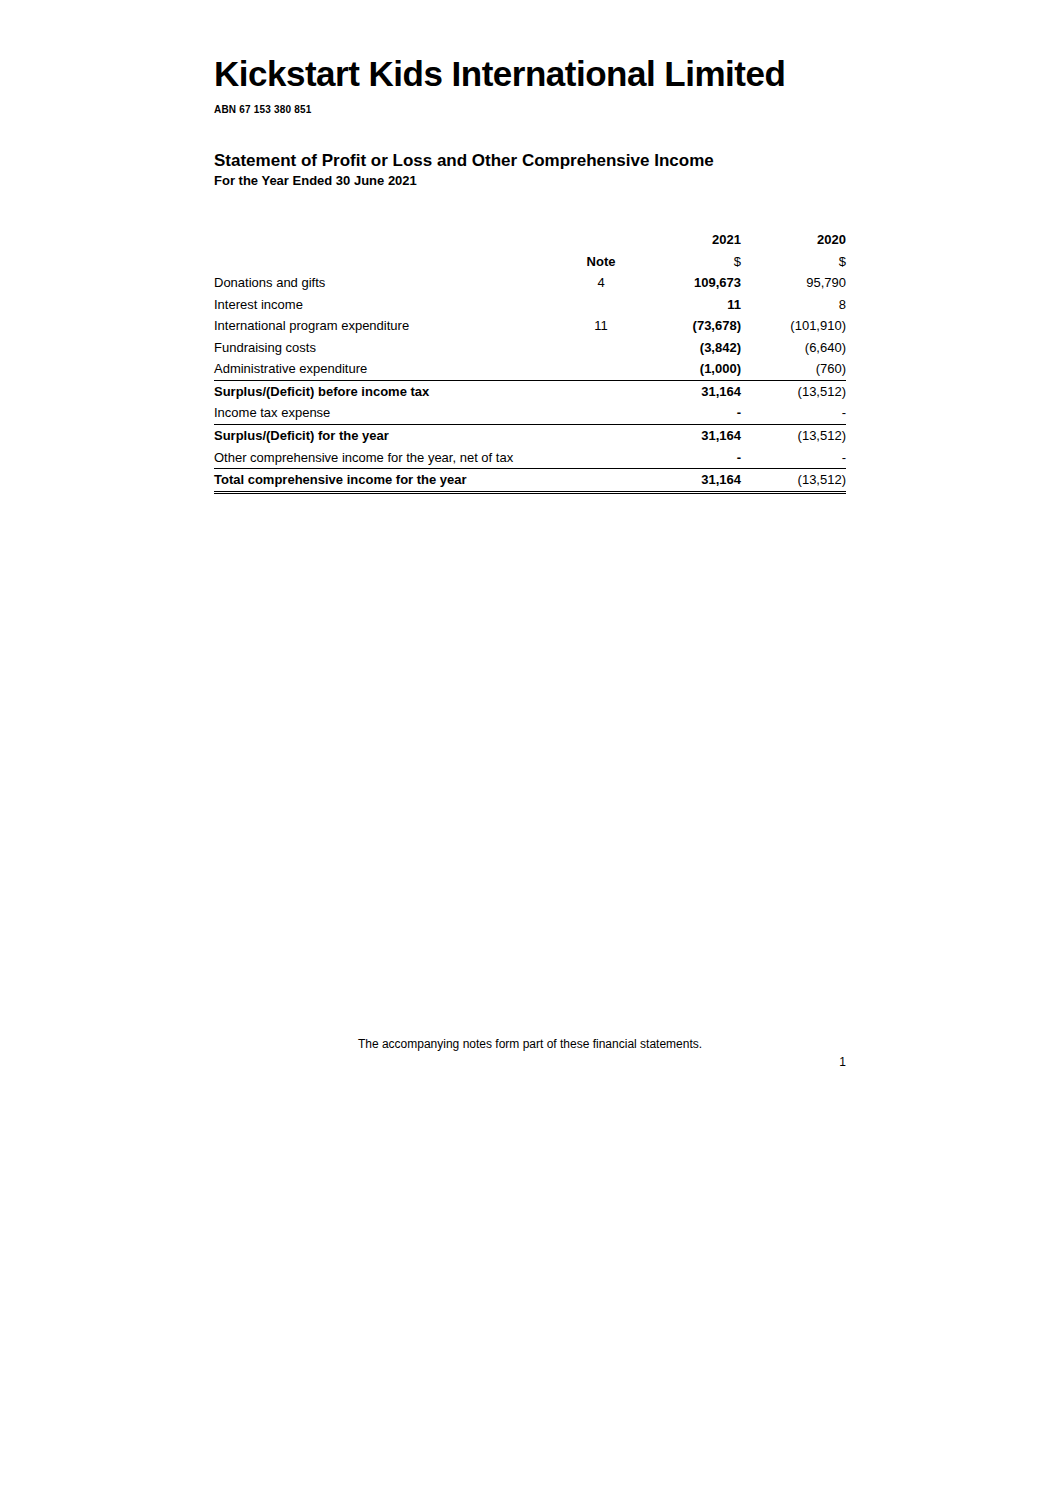Kickstart Kids International Limited
ABN 67 153 380 851
Statement of Profit or Loss and Other Comprehensive Income
For the Year Ended 30 June 2021
| | | 2021 | 2020 |
| --- | --- | --- | --- |
| | Note | $ | $ |
| Donations and gifts | 4 | 109,673 | 95,790 |
| Interest income | | 11 | 8 |
| International program expenditure | 11 | (73,678) | (101,910) |
| Fundraising costs | | (3,842) | (6,640) |
| Administrative expenditure | | (1,000) | (760) |
| Surplus/(Deficit) before income tax | | 31,164 | (13,512) |
| Income tax expense | | - | - |
| Surplus/(Deficit) for the year | | 31,164 | (13,512) |
| Other comprehensive income for the year, net of tax | | - | - |
| Total comprehensive income for the year | | 31,164 | (13,512) |
The accompanying notes form part of these financial statements.
1